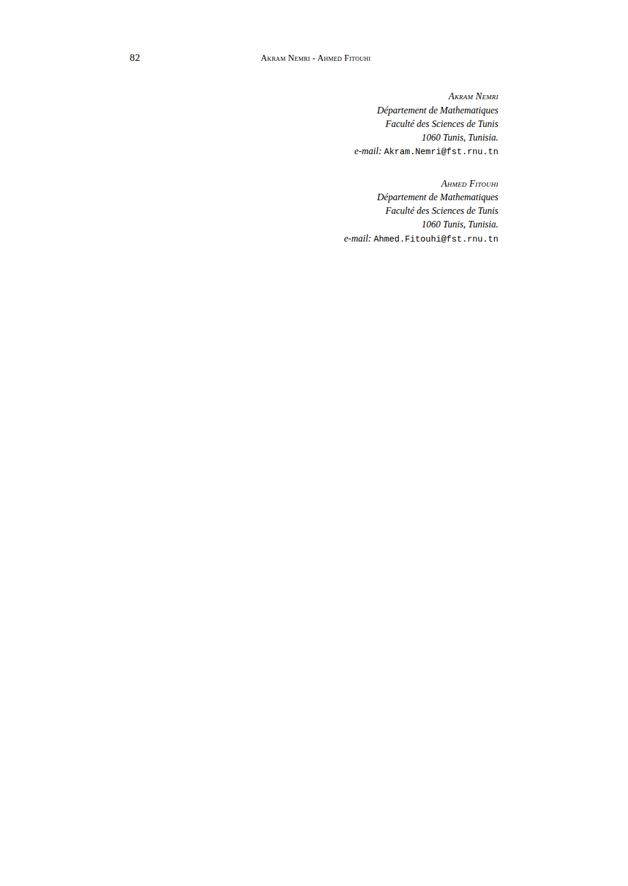82 Akram Nemri - Ahmed Fitouhi
Akram Nemri
Département de Mathematiques
Faculté des Sciences de Tunis
1060 Tunis, Tunisia.
e-mail: Akram.Nemri@fst.rnu.tn
Ahmed Fitouhi
Département de Mathematiques
Faculté des Sciences de Tunis
1060 Tunis, Tunisia.
e-mail: Ahmed.Fitouhi@fst.rnu.tn